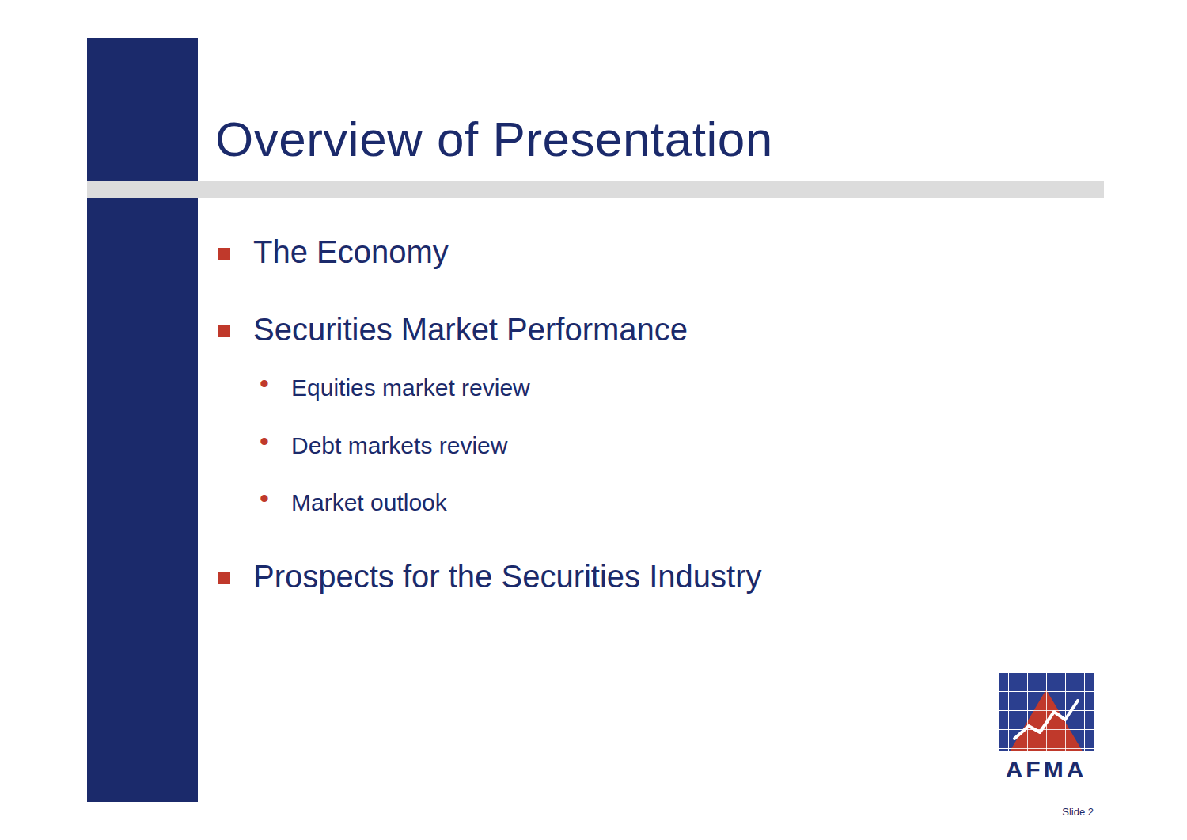Overview of Presentation
The Economy
Securities Market Performance
Equities market review
Debt markets review
Market outlook
Prospects for the Securities Industry
AFMA
Slide 2